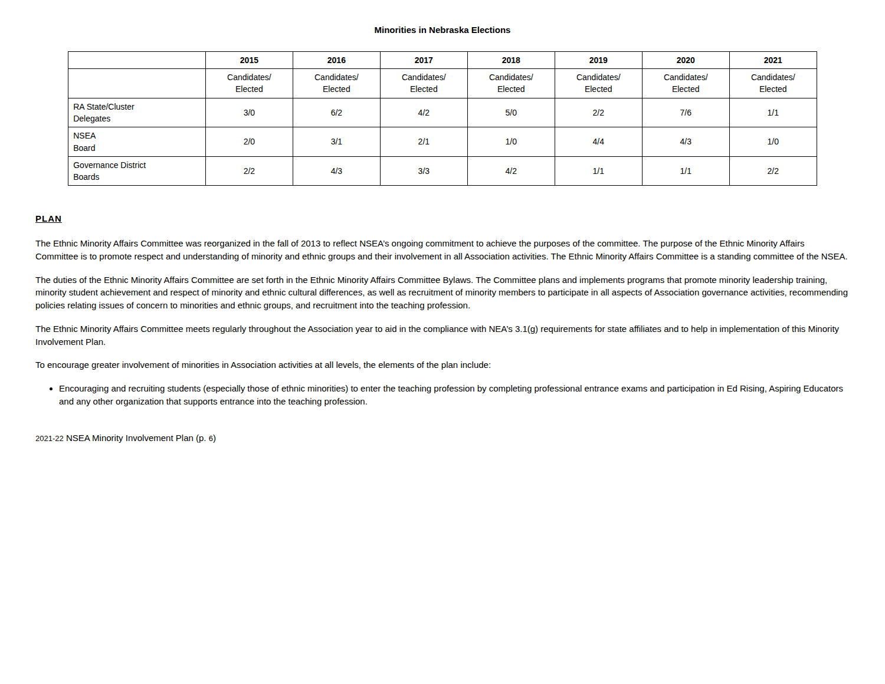Minorities in Nebraska Elections
| | 2015 | 2016 | 2017 | 2018 | 2019 | 2020 | 2021 |
| | Candidates/ Elected | Candidates/ Elected | Candidates/ Elected | Candidates/ Elected | Candidates/ Elected | Candidates/ Elected | Candidates/ Elected |
| RA State/Cluster Delegates | 3/0 | 6/2 | 4/2 | 5/0 | 2/2 | 7/6 | 1/1 |
| NSEA Board | 2/0 | 3/1 | 2/1 | 1/0 | 4/4 | 4/3 | 1/0 |
| Governance District Boards | 2/2 | 4/3 | 3/3 | 4/2 | 1/1 | 1/1 | 2/2 |
PLAN
The Ethnic Minority Affairs Committee was reorganized in the fall of 2013 to reflect NSEA’s ongoing commitment to achieve the purposes of the committee. The purpose of the Ethnic Minority Affairs Committee is to promote respect and understanding of minority and ethnic groups and their involvement in all Association activities. The Ethnic Minority Affairs Committee is a standing committee of the NSEA.
The duties of the Ethnic Minority Affairs Committee are set forth in the Ethnic Minority Affairs Committee Bylaws. The Committee plans and implements programs that promote minority leadership training, minority student achievement and respect of minority and ethnic cultural differences, as well as recruitment of minority members to participate in all aspects of Association governance activities, recommending policies relating issues of concern to minorities and ethnic groups, and recruitment into the teaching profession.
The Ethnic Minority Affairs Committee meets regularly throughout the Association year to aid in the compliance with NEA’s 3.1(g) requirements for state affiliates and to help in implementation of this Minority Involvement Plan.
To encourage greater involvement of minorities in Association activities at all levels, the elements of the plan include:
Encouraging and recruiting students (especially those of ethnic minorities) to enter the teaching profession by completing professional entrance exams and participation in Ed Rising, Aspiring Educators and any other organization that supports entrance into the teaching profession.
2021-22 NSEA Minority Involvement Plan (p. 6)